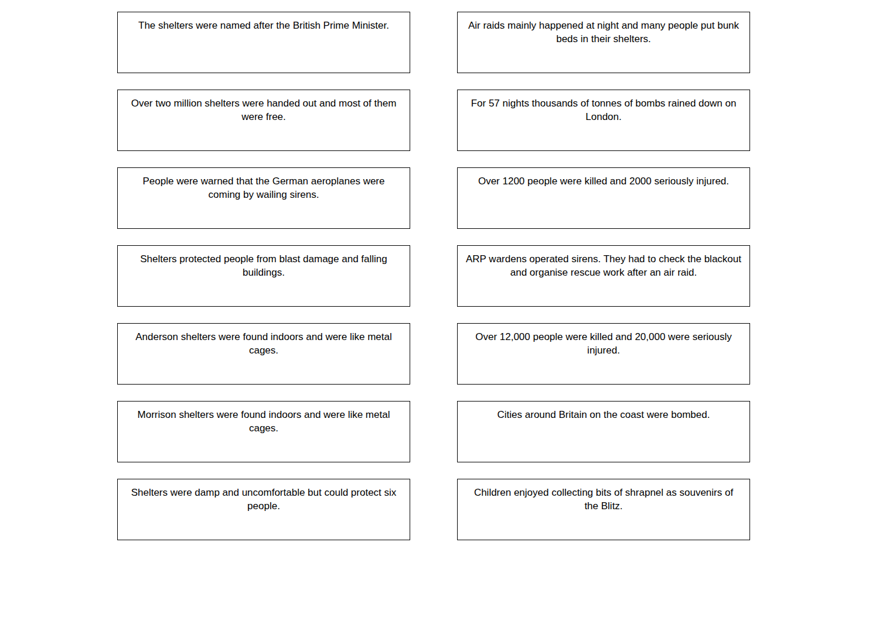The shelters were named after the British Prime Minister.
Over two million shelters were handed out and most of them were free.
People were warned that the German aeroplanes were coming by wailing sirens.
Shelters protected people from blast damage and falling buildings.
Anderson shelters were found indoors and were like metal cages.
Morrison shelters were found indoors and were like metal cages.
Shelters were damp and uncomfortable but could protect six people.
Air raids mainly happened at night and many people put bunk beds in their shelters.
For 57 nights thousands of tonnes of bombs rained down on London.
Over 1200 people were killed and 2000 seriously injured.
ARP wardens operated sirens. They had to check the blackout and organise rescue work after an air raid.
Over 12,000 people were killed and 20,000 were seriously injured.
Cities around Britain on the coast were bombed.
Children enjoyed collecting bits of shrapnel as souvenirs of the Blitz.